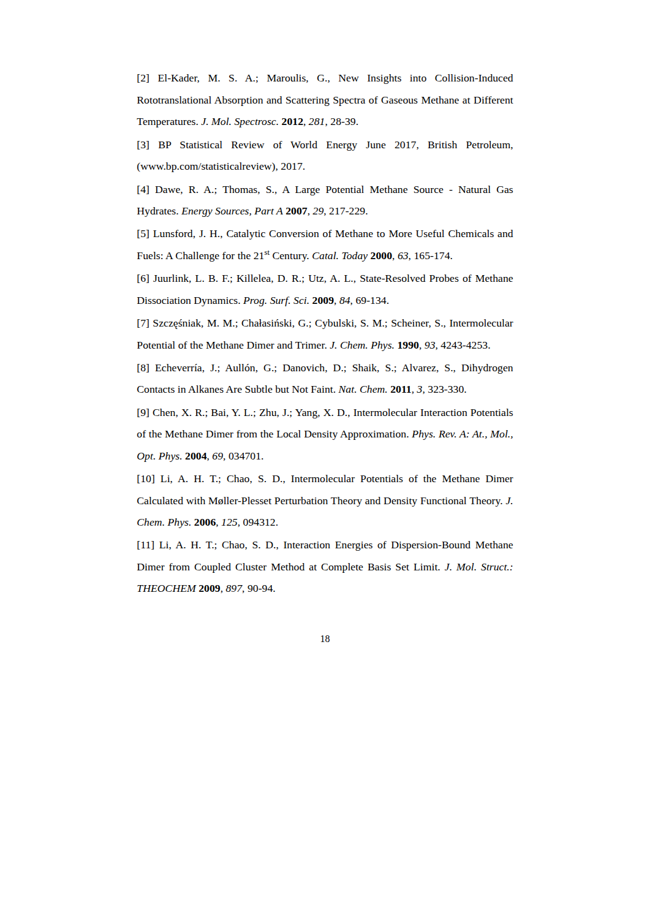[2] El-Kader, M. S. A.; Maroulis, G., New Insights into Collision-Induced Rototranslational Absorption and Scattering Spectra of Gaseous Methane at Different Temperatures. J. Mol. Spectrosc. 2012, 281, 28-39.
[3] BP Statistical Review of World Energy June 2017, British Petroleum, (www.bp.com/statisticalreview), 2017.
[4] Dawe, R. A.; Thomas, S., A Large Potential Methane Source - Natural Gas Hydrates. Energy Sources, Part A 2007, 29, 217-229.
[5] Lunsford, J. H., Catalytic Conversion of Methane to More Useful Chemicals and Fuels: A Challenge for the 21st Century. Catal. Today 2000, 63, 165-174.
[6] Juurlink, L. B. F.; Killelea, D. R.; Utz, A. L., State-Resolved Probes of Methane Dissociation Dynamics. Prog. Surf. Sci. 2009, 84, 69-134.
[7] Szczęśniak, M. M.; Chałasiński, G.; Cybulski, S. M.; Scheiner, S., Intermolecular Potential of the Methane Dimer and Trimer. J. Chem. Phys. 1990, 93, 4243-4253.
[8] Echeverría, J.; Aullón, G.; Danovich, D.; Shaik, S.; Alvarez, S., Dihydrogen Contacts in Alkanes Are Subtle but Not Faint. Nat. Chem. 2011, 3, 323-330.
[9] Chen, X. R.; Bai, Y. L.; Zhu, J.; Yang, X. D., Intermolecular Interaction Potentials of the Methane Dimer from the Local Density Approximation. Phys. Rev. A: At., Mol., Opt. Phys. 2004, 69, 034701.
[10] Li, A. H. T.; Chao, S. D., Intermolecular Potentials of the Methane Dimer Calculated with Møller-Plesset Perturbation Theory and Density Functional Theory. J. Chem. Phys. 2006, 125, 094312.
[11] Li, A. H. T.; Chao, S. D., Interaction Energies of Dispersion-Bound Methane Dimer from Coupled Cluster Method at Complete Basis Set Limit. J. Mol. Struct.: THEOCHEM 2009, 897, 90-94.
18